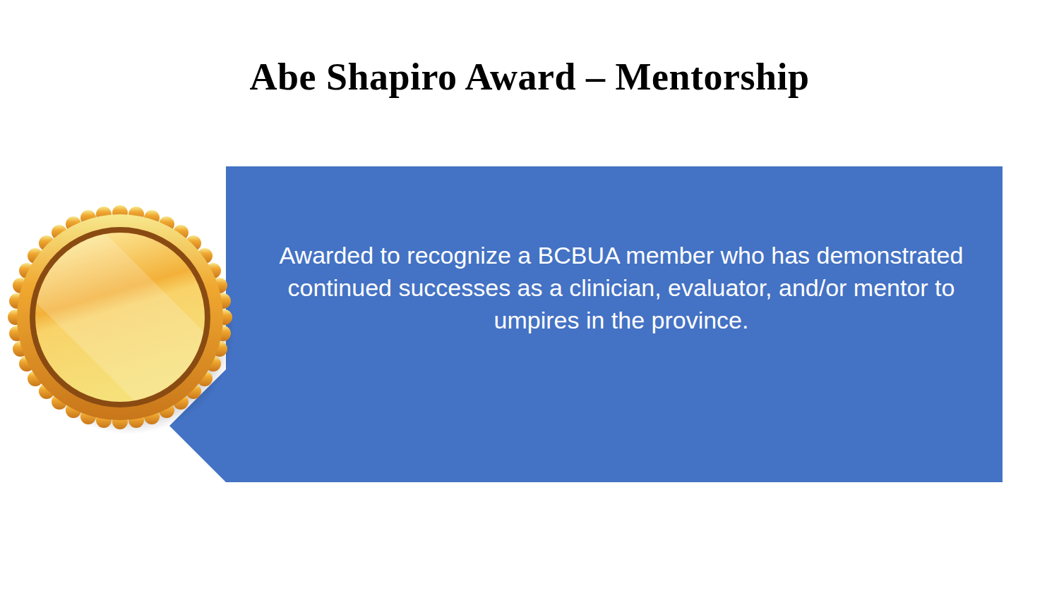Abe Shapiro Award – Mentorship
Awarded to recognize a BCBUA member who has demonstrated continued successes as a clinician, evaluator, and/or mentor to umpires in the province.